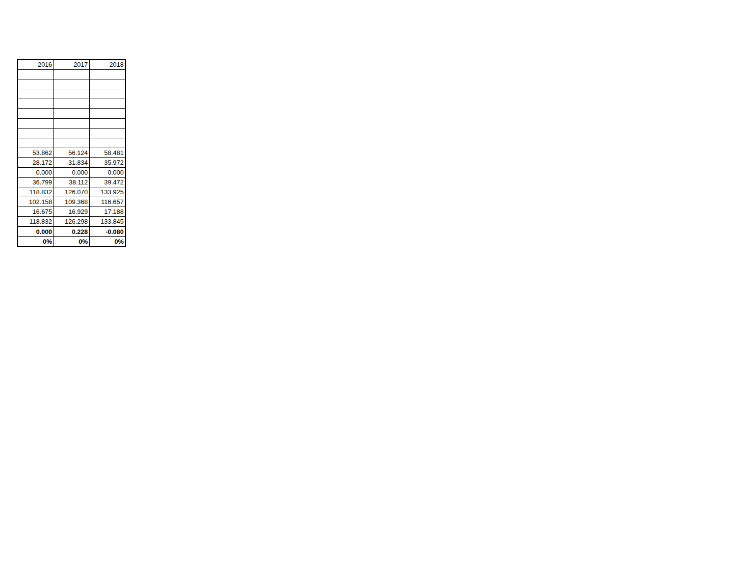| 2016 | 2017 | 2018 |
| 53.862 | 56.124 | 58.481 |
| 28.172 | 31.834 | 35.972 |
| 0.000 | 0.000 | 0.000 |
| 36.799 | 38.112 | 39.472 |
| 118.832 | 126.070 | 133.925 |
| 102.158 | 109.368 | 116.657 |
| 16.675 | 16.929 | 17.188 |
| 118.832 | 126.298 | 133.845 |
| 0.000 | 0.228 | -0.080 |
| 0% | 0% | 0% |